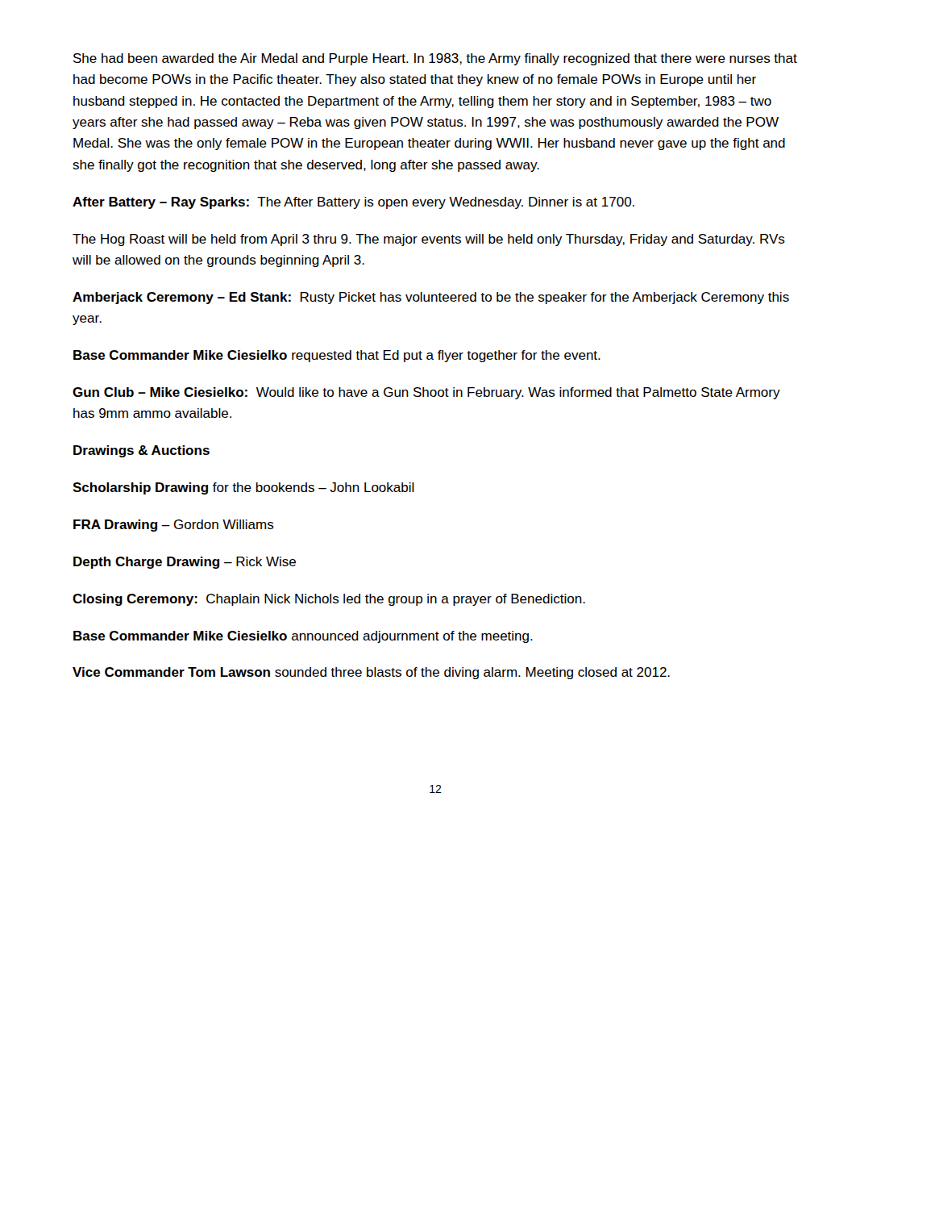She had been awarded the Air Medal and Purple Heart. In 1983, the Army finally recognized that there were nurses that had become POWs in the Pacific theater. They also stated that they knew of no female POWs in Europe until her husband stepped in. He contacted the Department of the Army, telling them her story and in September, 1983 – two years after she had passed away – Reba was given POW status. In 1997, she was posthumously awarded the POW Medal. She was the only female POW in the European theater during WWII. Her husband never gave up the fight and she finally got the recognition that she deserved, long after she passed away.
After Battery – Ray Sparks: The After Battery is open every Wednesday. Dinner is at 1700.
The Hog Roast will be held from April 3 thru 9. The major events will be held only Thursday, Friday and Saturday. RVs will be allowed on the grounds beginning April 3.
Amberjack Ceremony – Ed Stank: Rusty Picket has volunteered to be the speaker for the Amberjack Ceremony this year.
Base Commander Mike Ciesielko requested that Ed put a flyer together for the event.
Gun Club – Mike Ciesielko: Would like to have a Gun Shoot in February. Was informed that Palmetto State Armory has 9mm ammo available.
Drawings & Auctions
Scholarship Drawing for the bookends – John Lookabil
FRA Drawing – Gordon Williams
Depth Charge Drawing – Rick Wise
Closing Ceremony: Chaplain Nick Nichols led the group in a prayer of Benediction.
Base Commander Mike Ciesielko announced adjournment of the meeting.
Vice Commander Tom Lawson sounded three blasts of the diving alarm. Meeting closed at 2012.
12